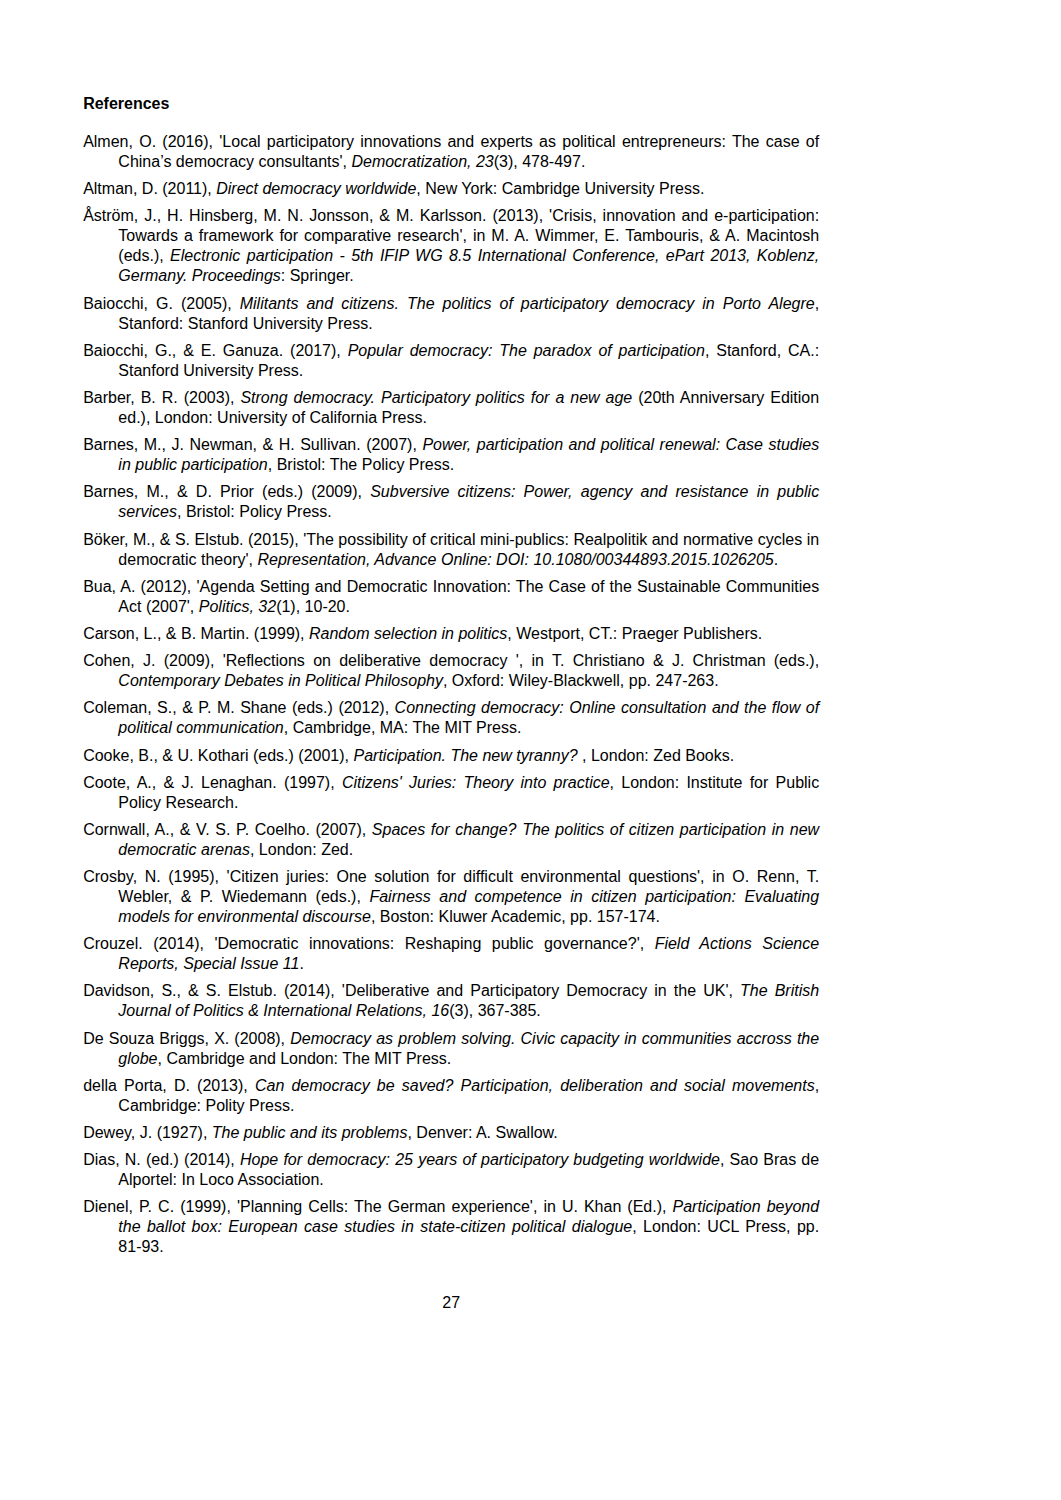References
Almen, O. (2016), 'Local participatory innovations and experts as political entrepreneurs: The case of China’s democracy consultants', Democratization, 23(3), 478-497.
Altman, D. (2011), Direct democracy worldwide, New York: Cambridge University Press.
Åström, J., H. Hinsberg, M. N. Jonsson, & M. Karlsson. (2013), 'Crisis, innovation and e-participation: Towards a framework for comparative research', in M. A. Wimmer, E. Tambouris, & A. Macintosh (eds.), Electronic participation - 5th IFIP WG 8.5 International Conference, ePart 2013, Koblenz, Germany. Proceedings: Springer.
Baiocchi, G. (2005), Militants and citizens. The politics of participatory democracy in Porto Alegre, Stanford: Stanford University Press.
Baiocchi, G., & E. Ganuza. (2017), Popular democracy: The paradox of participation, Stanford, CA.: Stanford University Press.
Barber, B. R. (2003), Strong democracy. Participatory politics for a new age (20th Anniversary Edition ed.), London: University of California Press.
Barnes, M., J. Newman, & H. Sullivan. (2007), Power, participation and political renewal: Case studies in public participation, Bristol: The Policy Press.
Barnes, M., & D. Prior (eds.) (2009), Subversive citizens: Power, agency and resistance in public services, Bristol: Policy Press.
Böker, M., & S. Elstub. (2015), 'The possibility of critical mini-publics: Realpolitik and normative cycles in democratic theory', Representation, Advance Online: DOI: 10.1080/00344893.2015.1026205.
Bua, A. (2012), 'Agenda Setting and Democratic Innovation: The Case of the Sustainable Communities Act (2007', Politics, 32(1), 10-20.
Carson, L., & B. Martin. (1999), Random selection in politics, Westport, CT.: Praeger Publishers.
Cohen, J. (2009), 'Reflections on deliberative democracy ', in T. Christiano & J. Christman (eds.), Contemporary Debates in Political Philosophy, Oxford: Wiley-Blackwell, pp. 247-263.
Coleman, S., & P. M. Shane (eds.) (2012), Connecting democracy: Online consultation and the flow of political communication, Cambridge, MA: The MIT Press.
Cooke, B., & U. Kothari (eds.) (2001), Participation. The new tyranny? , London: Zed Books.
Coote, A., & J. Lenaghan. (1997), Citizens' Juries: Theory into practice, London: Institute for Public Policy Research.
Cornwall, A., & V. S. P. Coelho. (2007), Spaces for change? The politics of citizen participation in new democratic arenas, London: Zed.
Crosby, N. (1995), 'Citizen juries: One solution for difficult environmental questions', in O. Renn, T. Webler, & P. Wiedemann (eds.), Fairness and competence in citizen participation: Evaluating models for environmental discourse, Boston: Kluwer Academic, pp. 157-174.
Crouzel. (2014), 'Democratic innovations: Reshaping public governance?', Field Actions Science Reports, Special Issue 11.
Davidson, S., & S. Elstub. (2014), 'Deliberative and Participatory Democracy in the UK', The British Journal of Politics & International Relations, 16(3), 367-385.
De Souza Briggs, X. (2008), Democracy as problem solving. Civic capacity in communities accross the globe, Cambridge and London: The MIT Press.
della Porta, D. (2013), Can democracy be saved? Participation, deliberation and social movements, Cambridge: Polity Press.
Dewey, J. (1927), The public and its problems, Denver: A. Swallow.
Dias, N. (ed.) (2014), Hope for democracy: 25 years of participatory budgeting worldwide, Sao Bras de Alportel: In Loco Association.
Dienel, P. C. (1999), 'Planning Cells: The German experience', in U. Khan (Ed.), Participation beyond the ballot box: European case studies in state-citizen political dialogue, London: UCL Press, pp. 81-93.
27